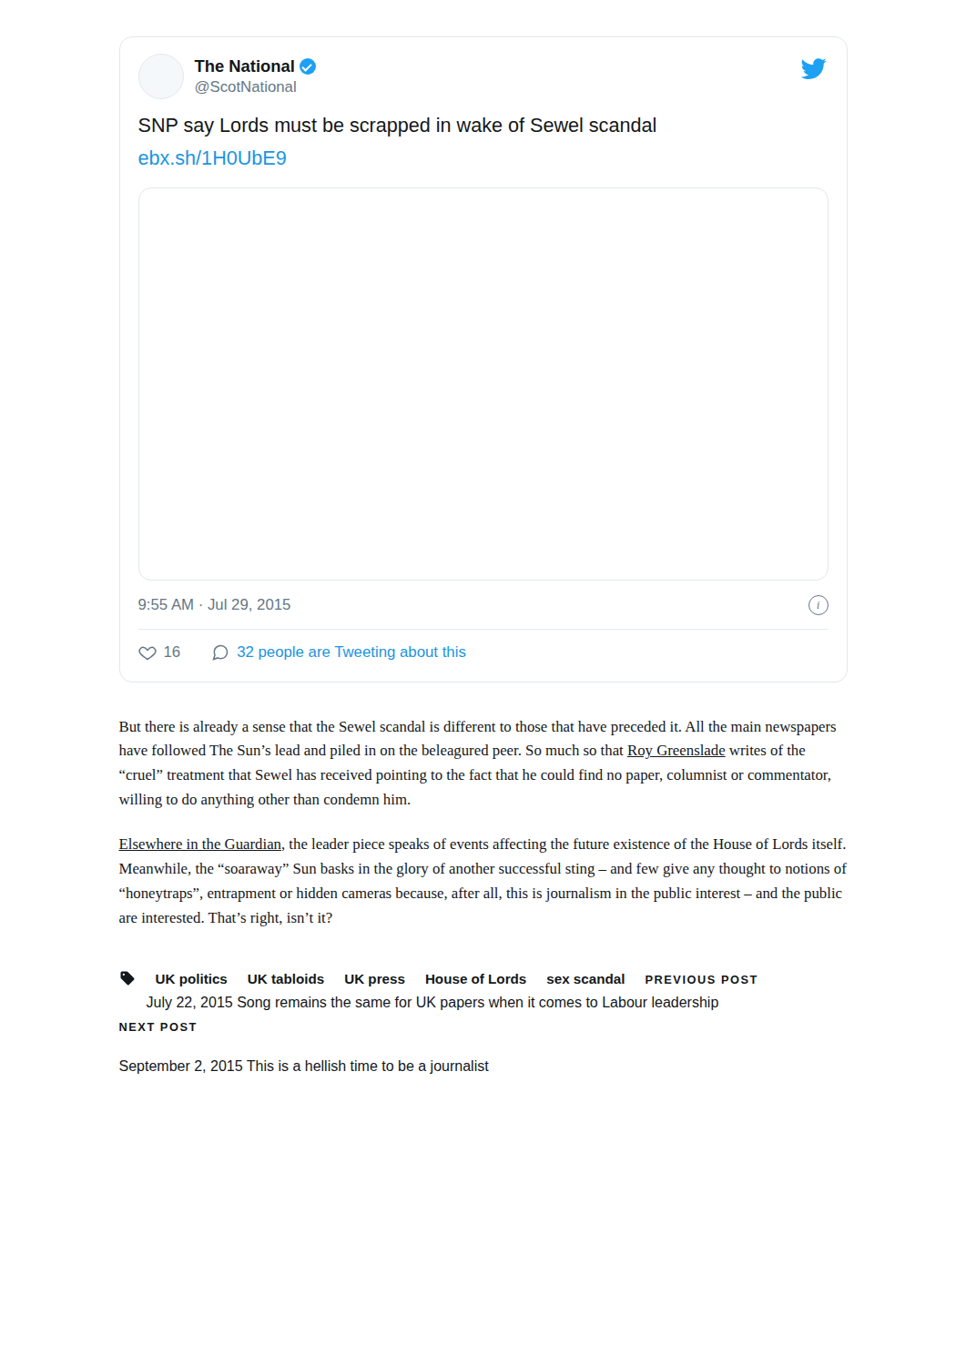The National
@ScotNational
SNP say Lords must be scrapped in wake of Sewel scandal
ebx.sh/1H0UbE9
9:55 AM · Jul 29, 2015 i
16
32 people are Tweeting about this
But there is already a sense that the Sewel scandal is different to those that have preceded it. All the main newspapers have followed The Sun’s lead and piled in on the beleagured peer. So much so that Roy Greenslade writes of the “cruel” treatment that Sewel has received pointing to the fact that he could find no paper, columnist or commentator, willing to do anything other than condemn him.
Elsewhere in the Guardian, the leader piece speaks of events affecting the future existence of the House of Lords itself. Meanwhile, the “soaraway” Sun basks in the glory of another successful sting – and few give any thought to notions of “honeytraps”, entrapment or hidden cameras because, after all, this is journalism in the public interest – and the public are interested. That’s right, isn’t it?
UK politics UK tabloids UK press House of Lords sex scandal PREVIOUS POST
July 22, 2015 Song remains the same for UK papers when it comes to Labour leadership
NEXT POST
September 2, 2015 This is a hellish time to be a journalist